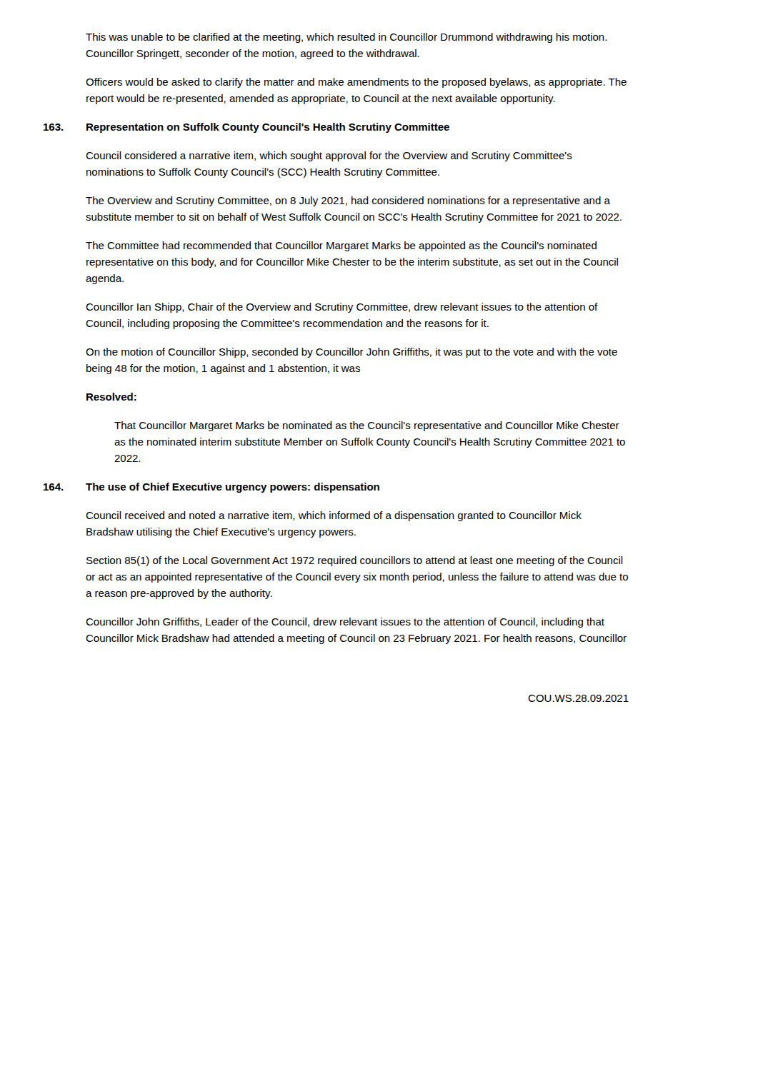This was unable to be clarified at the meeting, which resulted in Councillor Drummond withdrawing his motion. Councillor Springett, seconder of the motion, agreed to the withdrawal.
Officers would be asked to clarify the matter and make amendments to the proposed byelaws, as appropriate. The report would be re-presented, amended as appropriate, to Council at the next available opportunity.
163.
Representation on Suffolk County Council's Health Scrutiny Committee
Council considered a narrative item, which sought approval for the Overview and Scrutiny Committee's nominations to Suffolk County Council's (SCC) Health Scrutiny Committee.
The Overview and Scrutiny Committee, on 8 July 2021, had considered nominations for a representative and a substitute member to sit on behalf of West Suffolk Council on SCC's Health Scrutiny Committee for 2021 to 2022.
The Committee had recommended that Councillor Margaret Marks be appointed as the Council's nominated representative on this body, and for Councillor Mike Chester to be the interim substitute, as set out in the Council agenda.
Councillor Ian Shipp, Chair of the Overview and Scrutiny Committee, drew relevant issues to the attention of Council, including proposing the Committee's recommendation and the reasons for it.
On the motion of Councillor Shipp, seconded by Councillor John Griffiths, it was put to the vote and with the vote being 48 for the motion, 1 against and 1 abstention, it was
Resolved:
That Councillor Margaret Marks be nominated as the Council's representative and Councillor Mike Chester as the nominated interim substitute Member on Suffolk County Council's Health Scrutiny Committee 2021 to 2022.
164.
The use of Chief Executive urgency powers: dispensation
Council received and noted a narrative item, which informed of a dispensation granted to Councillor Mick Bradshaw utilising the Chief Executive's urgency powers.
Section 85(1) of the Local Government Act 1972 required councillors to attend at least one meeting of the Council or act as an appointed representative of the Council every six month period, unless the failure to attend was due to a reason pre-approved by the authority.
Councillor John Griffiths, Leader of the Council, drew relevant issues to the attention of Council, including that Councillor Mick Bradshaw had attended a meeting of Council on 23 February 2021. For health reasons, Councillor
COU.WS.28.09.2021